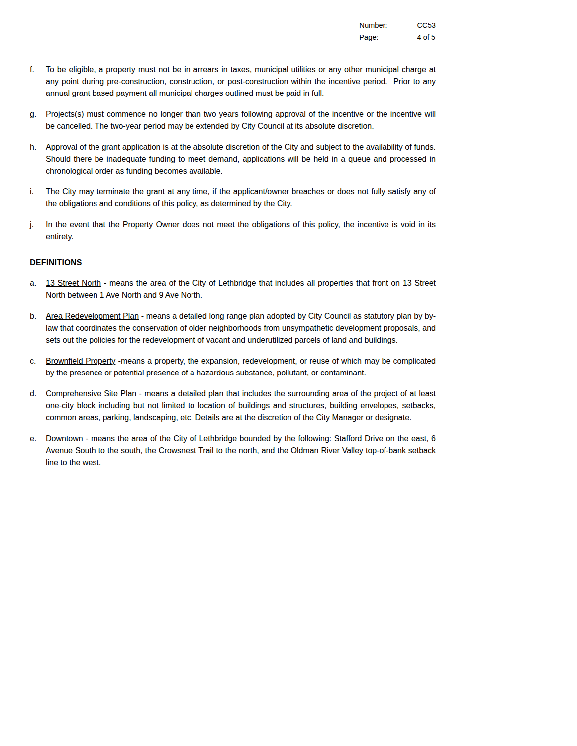| Number: | CC53 |
| Page: | 4 of 5 |
f. To be eligible, a property must not be in arrears in taxes, municipal utilities or any other municipal charge at any point during pre-construction, construction, or post-construction within the incentive period. Prior to any annual grant based payment all municipal charges outlined must be paid in full.
g. Projects(s) must commence no longer than two years following approval of the incentive or the incentive will be cancelled. The two-year period may be extended by City Council at its absolute discretion.
h. Approval of the grant application is at the absolute discretion of the City and subject to the availability of funds. Should there be inadequate funding to meet demand, applications will be held in a queue and processed in chronological order as funding becomes available.
i. The City may terminate the grant at any time, if the applicant/owner breaches or does not fully satisfy any of the obligations and conditions of this policy, as determined by the City.
j. In the event that the Property Owner does not meet the obligations of this policy, the incentive is void in its entirety.
DEFINITIONS
a. 13 Street North - means the area of the City of Lethbridge that includes all properties that front on 13 Street North between 1 Ave North and 9 Ave North.
b. Area Redevelopment Plan - means a detailed long range plan adopted by City Council as statutory plan by by-law that coordinates the conservation of older neighborhoods from unsympathetic development proposals, and sets out the policies for the redevelopment of vacant and underutilized parcels of land and buildings.
c. Brownfield Property -means a property, the expansion, redevelopment, or reuse of which may be complicated by the presence or potential presence of a hazardous substance, pollutant, or contaminant.
d. Comprehensive Site Plan - means a detailed plan that includes the surrounding area of the project of at least one-city block including but not limited to location of buildings and structures, building envelopes, setbacks, common areas, parking, landscaping, etc. Details are at the discretion of the City Manager or designate.
e. Downtown - means the area of the City of Lethbridge bounded by the following: Stafford Drive on the east, 6 Avenue South to the south, the Crowsnest Trail to the north, and the Oldman River Valley top-of-bank setback line to the west.